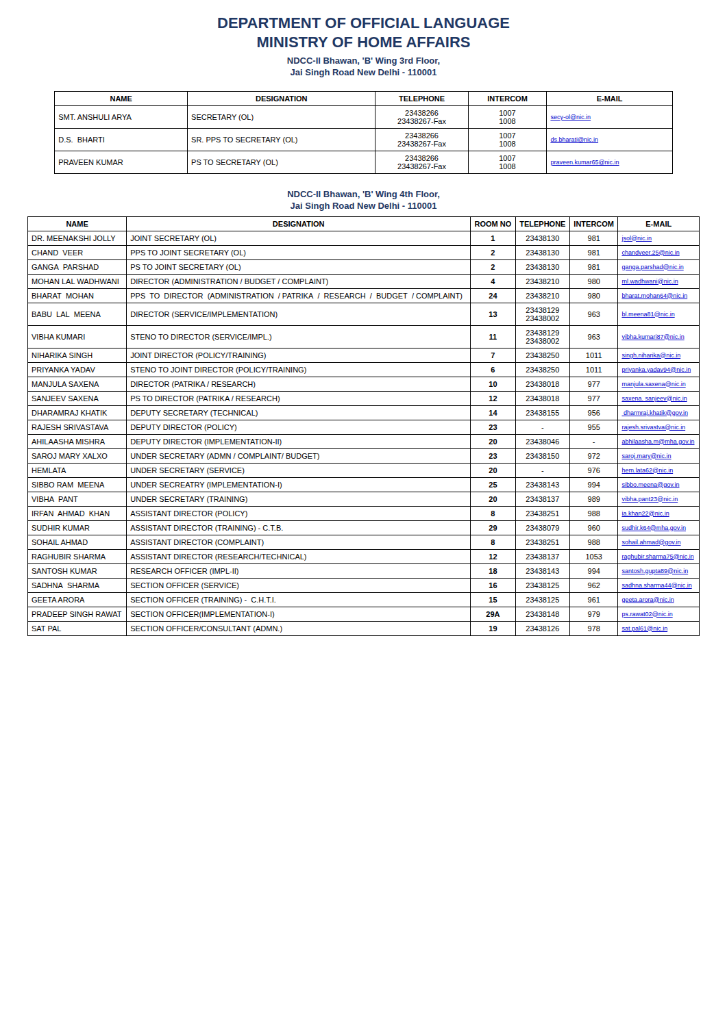DEPARTMENT OF OFFICIAL LANGUAGE
MINISTRY OF HOME AFFAIRS
NDCC-II Bhawan, 'B' Wing 3rd Floor,
Jai Singh Road New Delhi - 110001
| NAME | DESIGNATION | TELEPHONE | INTERCOM | E-MAIL |
| --- | --- | --- | --- | --- |
| SMT. ANSHULI ARYA | SECRETARY (OL) | 23438266 23438267-Fax | 1007 1008 | secy-ol@nic.in |
| D.S. BHARTI | SR. PPS TO SECRETARY (OL) | 23438266 23438267-Fax | 1007 1008 | ds.bharati@nic.in |
| PRAVEEN KUMAR | PS TO SECRETARY (OL) | 23438266 23438267-Fax | 1007 1008 | praveen.kumar65@nic.in |
NDCC-II Bhawan, 'B' Wing 4th Floor,
Jai Singh Road New Delhi - 110001
| NAME | DESIGNATION | ROOM NO | TELEPHONE | INTERCOM | E-MAIL |
| --- | --- | --- | --- | --- | --- |
| DR. MEENAKSHI JOLLY | JOINT SECRETARY (OL) | 1 | 23438130 | 981 | jsol@nic.in |
| CHAND VEER | PPS TO JOINT SECRETARY (OL) | 2 | 23438130 | 981 | chandveer.25@nic.in |
| GANGA PARSHAD | PS TO JOINT SECRETARY (OL) | 2 | 23438130 | 981 | ganga.parshad@nic.in |
| MOHAN LAL WADHWANI | DIRECTOR (ADMINISTRATION / BUDGET / COMPLAINT) | 4 | 23438210 | 980 | ml.wadhwani@nic.in |
| BHARAT MOHAN | PPS TO DIRECTOR (ADMINISTRATION / PATRIKA / RESEARCH / BUDGET / COMPLAINT) | 24 | 23438210 | 980 | bharat.mohan64@nic.in |
| BABU LAL MEENA | DIRECTOR (SERVICE/IMPLEMENTATION) | 13 | 23438129 23438002 | 963 | bl.meena81@nic.in |
| VIBHA KUMARI | STENO TO DIRECTOR (SERVICE/IMPL.) | 11 | 23438129 23438002 | 963 | vibha.kumari87@nic.in |
| NIHARIKA SINGH | JOINT DIRECTOR (POLICY/TRAINING) | 7 | 23438250 | 1011 | singh.niharika@nic.in |
| PRIYANKA YADAV | STENO TO JOINT DIRECTOR (POLICY/TRAINING) | 6 | 23438250 | 1011 | priyanka.yadav94@nic.in |
| MANJULA SAXENA | DIRECTOR (PATRIKA / RESEARCH) | 10 | 23438018 | 977 | manjula.saxena@nic.in |
| SANJEEV SAXENA | PS TO DIRECTOR (PATRIKA / RESEARCH) | 12 | 23438018 | 977 | saxena. sanjeev@nic.in |
| DHARAMRAJ KHATIK | DEPUTY SECRETARY (TECHNICAL) | 14 | 23438155 | 956 | dharmraj.khatik@gov.in |
| RAJESH SRIVASTAVA | DEPUTY DIRECTOR (POLICY) | 23 | - | 955 | rajesh.srivastva@nic.in |
| AHILAASHA MISHRA | DEPUTY DIRECTOR (IMPLEMENTATION-II) | 20 | 23438046 | - | abhilaasha.m@mha.gov.in |
| SAROJ MARY XALXO | UNDER SECRETARY (ADMN / COMPLAINT/ BUDGET) | 23 | 23438150 | 972 | saroj.mary@nic.in |
| HEMLATA | UNDER SECRETARY (SERVICE) | 20 | - | 976 | hem.lata62@nic.in |
| SIBBO RAM MEENA | UNDER SECREATRY (IMPLEMENTATION-I) | 25 | 23438143 | 994 | sibbo.meena@gov.in |
| VIBHA PANT | UNDER SECRETARY (TRAINING) | 20 | 23438137 | 989 | vibha.pant23@nic.in |
| IRFAN AHMAD KHAN | ASSISTANT DIRECTOR (POLICY) | 8 | 23438251 | 988 | ia.khan22@nic.in |
| SUDHIR KUMAR | ASSISTANT DIRECTOR (TRAINING) - C.T.B. | 29 | 23438079 | 960 | sudhir.k64@mha.gov.in |
| SOHAIL AHMAD | ASSISTANT DIRECTOR (COMPLAINT) | 8 | 23438251 | 988 | sohail.ahmad@gov.in |
| RAGHUBIR SHARMA | ASSISTANT DIRECTOR (RESEARCH/TECHNICAL) | 12 | 23438137 | 1053 | raghubir.sharma75@nic.in |
| SANTOSH KUMAR | RESEARCH OFFICER (IMPL-II) | 18 | 23438143 | 994 | santosh.gupta89@nic.in |
| SADHNA SHARMA | SECTION OFFICER (SERVICE) | 16 | 23438125 | 962 | sadhna.sharma44@nic.in |
| GEETA ARORA | SECTION OFFICER (TRAINING) - C.H.T.I. | 15 | 23438125 | 961 | geeta.arora@nic.in |
| PRADEEP SINGH RAWAT | SECTION OFFICER(IMPLEMENTATION-I) | 29A | 23438148 | 979 | ps.rawat02@nic.in |
| SAT PAL | SECTION OFFICER/CONSULTANT (ADMN.) | 19 | 23438126 | 978 | sat.pal61@nic.in |